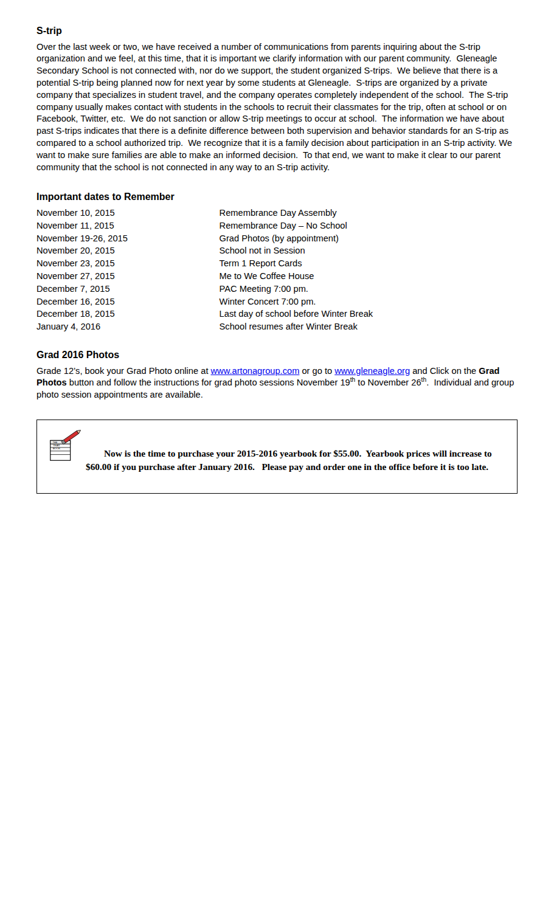S-trip
Over the last week or two, we have received a number of communications from parents inquiring about the S-trip organization and we feel, at this time, that it is important we clarify information with our parent community. Gleneagle Secondary School is not connected with, nor do we support, the student organized S-trips. We believe that there is a potential S-trip being planned now for next year by some students at Gleneagle. S-trips are organized by a private company that specializes in student travel, and the company operates completely independent of the school. The S-trip company usually makes contact with students in the schools to recruit their classmates for the trip, often at school or on Facebook, Twitter, etc. We do not sanction or allow S-trip meetings to occur at school. The information we have about past S-trips indicates that there is a definite difference between both supervision and behavior standards for an S-trip as compared to a school authorized trip. We recognize that it is a family decision about participation in an S-trip activity. We want to make sure families are able to make an informed decision. To that end, we want to make it clear to our parent community that the school is not connected in any way to an S-trip activity.
Important dates to Remember
| November 10, 2015 | Remembrance Day Assembly |
| November 11, 2015 | Remembrance Day – No School |
| November 19-26, 2015 | Grad Photos (by appointment) |
| November 20, 2015 | School not in Session |
| November 23, 2015 | Term 1 Report Cards |
| November 27, 2015 | Me to We Coffee House |
| December 7, 2015 | PAC Meeting 7:00 pm. |
| December 16, 2015 | Winter Concert 7:00 pm. |
| December 18, 2015 | Last day of school before Winter Break |
| January 4, 2016 | School resumes after Winter Break |
Grad 2016 Photos
Grade 12’s, book your Grad Photo online at www.artonagroup.com or go to www.gleneagle.org and Click on the Grad Photos button and follow the instructions for grad photo sessions November 19th to November 26th. Individual and group photo session appointments are available.
THE YEAR BOOK
Now is the time to purchase your 2015-2016 yearbook for $55.00. Yearbook prices will increase to $60.00 if you purchase after January 2016. Please pay and order one in the office before it is too late.